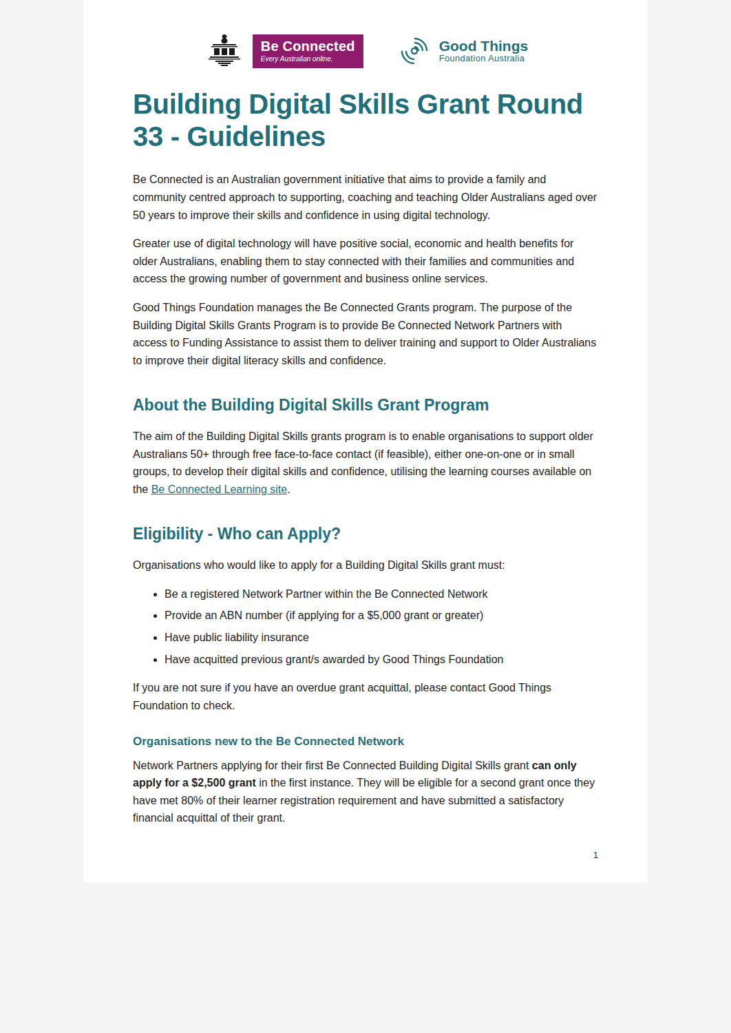Be Connected Every Australian online.
Good Things Foundation Australia
Building Digital Skills Grant Round 33 - Guidelines
Be Connected is an Australian government initiative that aims to provide a family and community centred approach to supporting, coaching and teaching Older Australians aged over 50 years to improve their skills and confidence in using digital technology.
Greater use of digital technology will have positive social, economic and health benefits for older Australians, enabling them to stay connected with their families and communities and access the growing number of government and business online services.
Good Things Foundation manages the Be Connected Grants program. The purpose of the Building Digital Skills Grants Program is to provide Be Connected Network Partners with access to Funding Assistance to assist them to deliver training and support to Older Australians to improve their digital literacy skills and confidence.
About the Building Digital Skills Grant Program
The aim of the Building Digital Skills grants program is to enable organisations to support older Australians 50+ through free face-to-face contact (if feasible), either one-on-one or in small groups, to develop their digital skills and confidence, utilising the learning courses available on the Be Connected Learning site.
Eligibility - Who can Apply?
Organisations who would like to apply for a Building Digital Skills grant must:
Be a registered Network Partner within the Be Connected Network
Provide an ABN number (if applying for a $5,000 grant or greater)
Have public liability insurance
Have acquitted previous grant/s awarded by Good Things Foundation
If you are not sure if you have an overdue grant acquittal, please contact Good Things Foundation to check.
Organisations new to the Be Connected Network
Network Partners applying for their first Be Connected Building Digital Skills grant can only apply for a $2,500 grant in the first instance. They will be eligible for a second grant once they have met 80% of their learner registration requirement and have submitted a satisfactory financial acquittal of their grant.
1